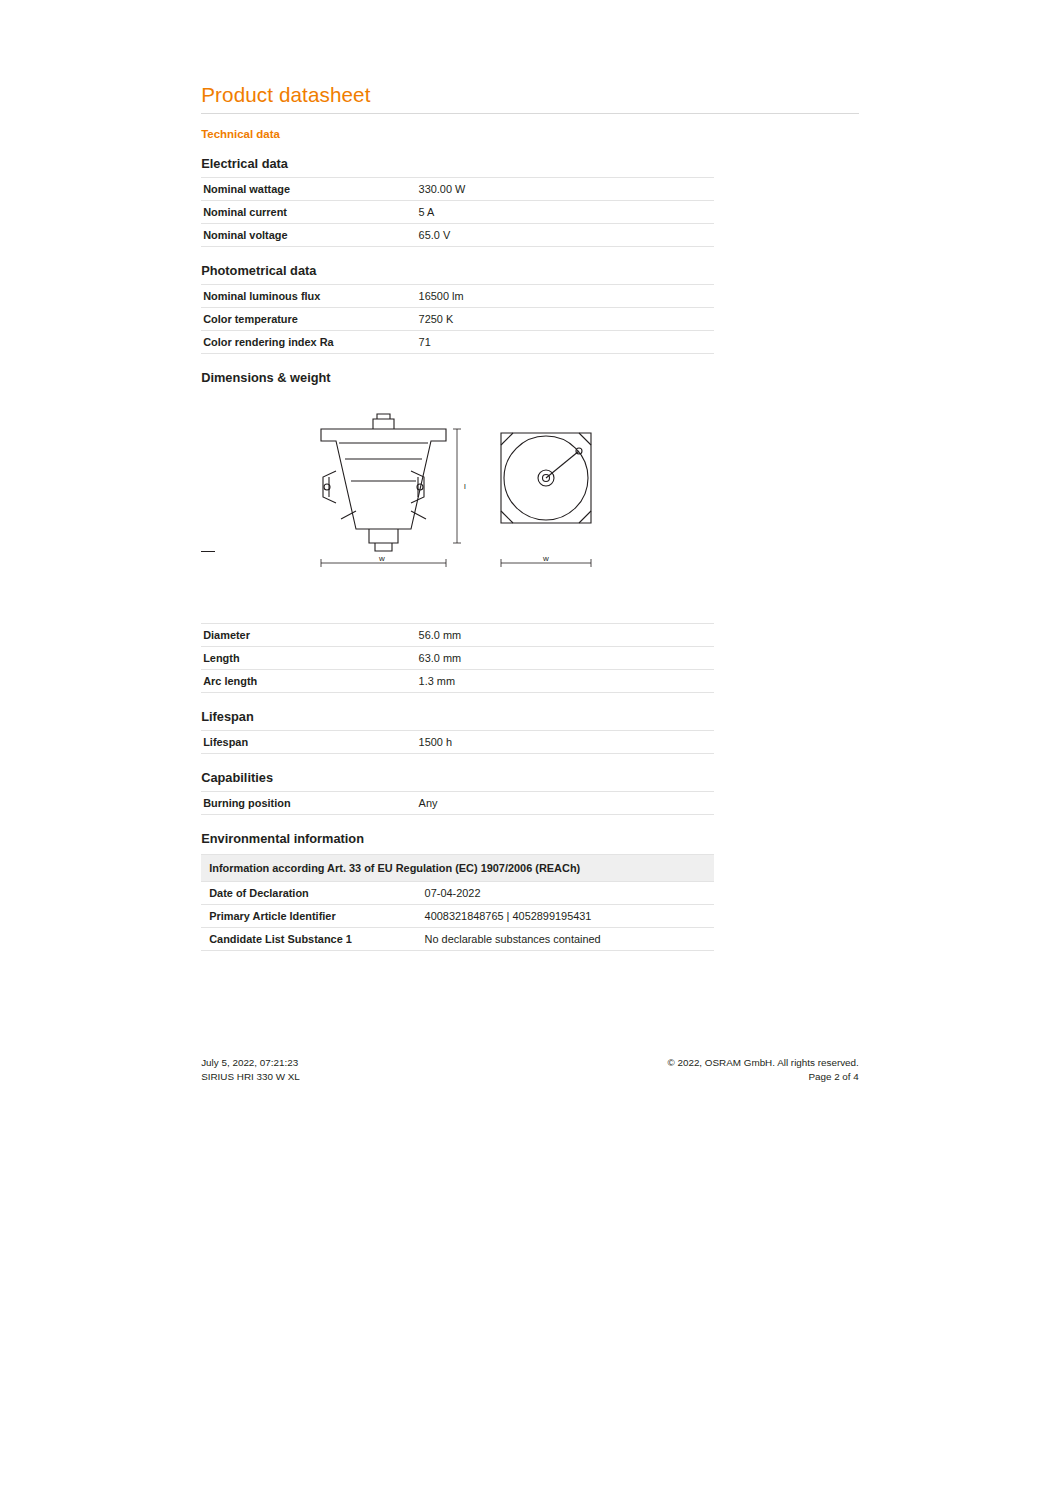Product datasheet
Technical data
Electrical data
| Nominal wattage | 330.00 W |
| Nominal current | 5 A |
| Nominal voltage | 65.0 V |
Photometrical data
| Nominal luminous flux | 16500 lm |
| Color temperature | 7250 K |
| Color rendering index Ra | 71 |
Dimensions & weight
l w w
| Diameter | 56.0 mm |
| Length | 63.0 mm |
| Arc length | 1.3 mm |
Lifespan
| Lifespan | 1500 h |
Capabilities
| Burning position | Any |
Environmental information
| Information according Art. 33 of EU Regulation (EC) 1907/2006 (REACh) |
| Date of Declaration | 07-04-2022 |
| Primary Article Identifier | 4008321848765 / 4052899195431 |
| Candidate List Substance 1 | No declarable substances contained |
July 5, 2022, 07:21:23
SIRIUS HRI 330 W XL
© 2022, OSRAM GmbH. All rights reserved.
Page 2 of 4